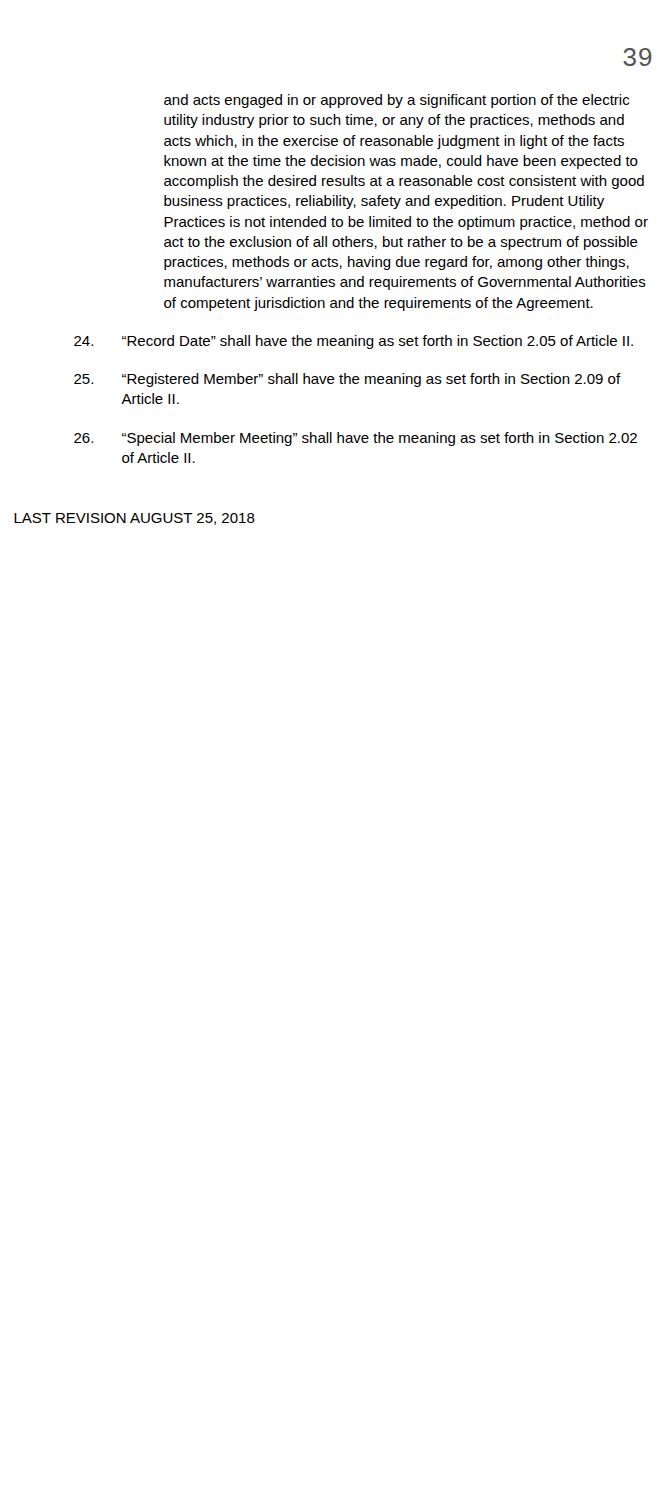39
and acts engaged in or approved by a significant portion of the electric utility industry prior to such time, or any of the practices, methods and acts which, in the exercise of reasonable judgment in light of the facts known at the time the decision was made, could have been expected to accomplish the desired results at a reasonable cost consistent with good business practices, reliability, safety and expedition. Prudent Utility Practices is not intended to be limited to the optimum practice, method or act to the exclusion of all others, but rather to be a spectrum of possible practices, methods or acts, having due regard for, among other things, manufacturers’ warranties and requirements of Governmental Authorities of competent jurisdiction and the requirements of the Agreement.
24. “Record Date” shall have the meaning as set forth in Section 2.05 of Article II.
25. “Registered Member” shall have the meaning as set forth in Section 2.09 of Article II.
26. “Special Member Meeting” shall have the meaning as set forth in Section 2.02 of Article II.
LAST REVISION AUGUST 25, 2018